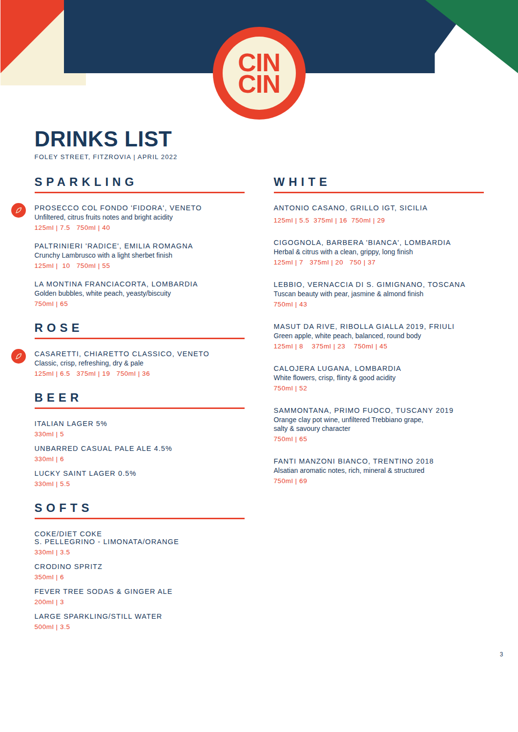CIN CIN
DRINKS LIST
FOLEY STREET, FITZROVIA | APRIL 2022
SPARKLING
PROSECCO COL FONDO 'FIDORA', VENETO
Unfiltered, citrus fruits notes and bright acidity
125ml | 7.5 750ml | 40
PALTRINIERI 'RADICE', EMILIA ROMAGNA
Crunchy Lambrusco with a light sherbet finish
125ml | 10 750ml | 55
LA MONTINA FRANCIACORTA, LOMBARDIA
Golden bubbles, white peach, yeasty/biscuity
750ml | 65
ROSE
CASARETTI, CHIARETTO CLASSICO, VENETO
Classic, crisp, refreshing, dry & pale
125ml | 6.5 375ml | 19 750ml | 36
BEER
ITALIAN LAGER 5%
330ml | 5
UNBARRED CASUAL PALE ALE 4.5%
330ml | 6
LUCKY SAINT LAGER 0.5%
330ml | 5.5
SOFTS
COKE/DIET COKE
S. PELLEGRINO - LIMONATA/ORANGE
330ml | 3.5
CRODINO SPRITZ
350ml | 6
FEVER TREE SODAS & GINGER ALE
200ml | 3
LARGE SPARKLING/STILL WATER
500ml | 3.5
WHITE
ANTONIO CASANO, GRILLO IGT, SICILIA
125ml | 5.5 375ml | 16 750ml | 29
CIGOGNOLA, BARBERA 'BIANCA', LOMBARDIA
Herbal & citrus with a clean, grippy, long finish
125ml | 7 375ml | 20 750 | 37
LEBBIO, VERNACCIA DI S. GIMIGNANO, TOSCANA
Tuscan beauty with pear, jasmine & almond finish
750ml | 43
MASUT DA RIVE, RIBOLLA GIALLA 2019, FRIULI
Green apple, white peach, balanced, round body
125ml | 8 375ml | 23 750ml | 45
CALOJERA LUGANA, LOMBARDIA
White flowers, crisp, flinty & good acidity
750ml | 52
SAMMONTANA, PRIMO FUOCO, TUSCANY 2019
Orange clay pot wine, unfiltered Trebbiano grape,
salty & savoury character
750ml | 65
FANTI MANZONI BIANCO, TRENTINO 2018
Alsatian aromatic notes, rich, mineral & structured
750ml | 69
3